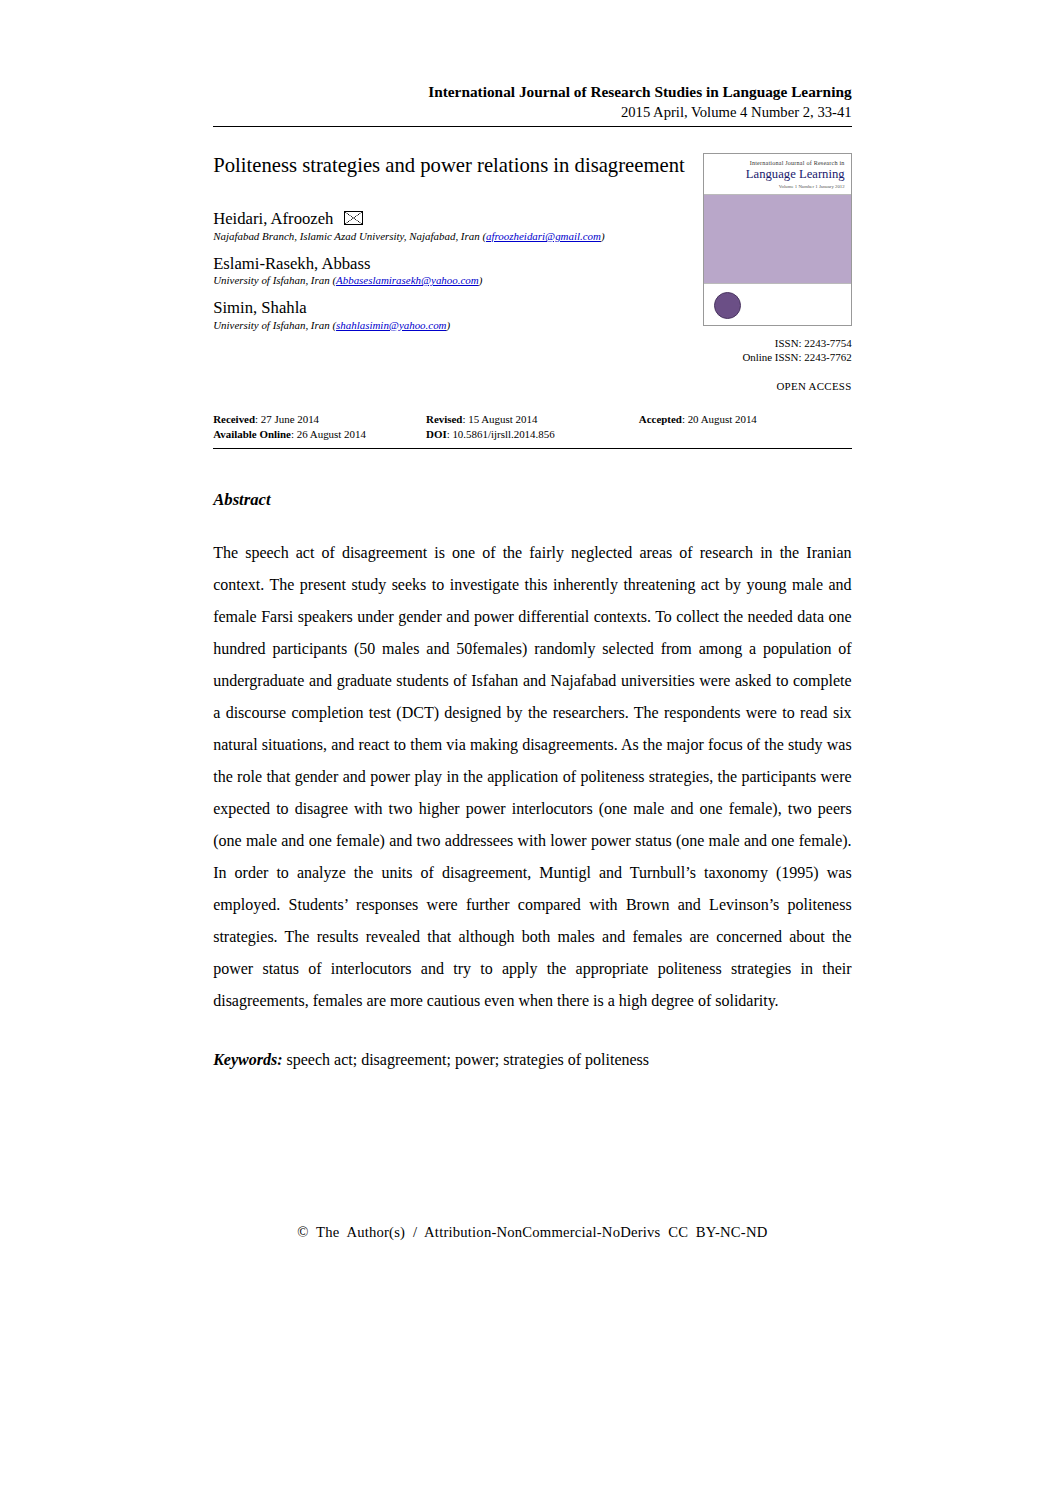International Journal of Research Studies in Language Learning
2015 April, Volume 4 Number 2, 33-41
Politeness strategies and power relations in disagreement
Heidari, Afroozeh
Najafabad Branch, Islamic Azad University, Najafabad, Iran (afroozheidari@gmail.com)
Eslami-Rasekh, Abbass
University of Isfahan, Iran (Abbaseslamirasekh@yahoo.com)
Simin, Shahla
University of Isfahan, Iran (shahlasimin@yahoo.com)
International Journal of Research in
Language Learning
Volume 1 Number 1 January 2012
ISSN: 2243-7754
Online ISSN: 2243-7762
OPEN ACCESS
Received: 27 June 2014
Available Online: 26 August 2014
Revised: 15 August 2014
DOI: 10.5861/ijrsll.2014.856
Accepted: 20 August 2014
Abstract
The speech act of disagreement is one of the fairly neglected areas of research in the Iranian context. The present study seeks to investigate this inherently threatening act by young male and female Farsi speakers under gender and power differential contexts. To collect the needed data one hundred participants (50 males and 50females) randomly selected from among a population of undergraduate and graduate students of Isfahan and Najafabad universities were asked to complete a discourse completion test (DCT) designed by the researchers. The respondents were to read six natural situations, and react to them via making disagreements. As the major focus of the study was the role that gender and power play in the application of politeness strategies, the participants were expected to disagree with two higher power interlocutors (one male and one female), two peers (one male and one female) and two addressees with lower power status (one male and one female). In order to analyze the units of disagreement, Muntigl and Turnbull’s taxonomy (1995) was employed. Students’ responses were further compared with Brown and Levinson’s politeness strategies. The results revealed that although both males and females are concerned about the power status of interlocutors and try to apply the appropriate politeness strategies in their disagreements, females are more cautious even when there is a high degree of solidarity.
Keywords: speech act; disagreement; power; strategies of politeness
© The Author(s) / Attribution-NonCommercial-NoDerivs CC BY-NC-ND